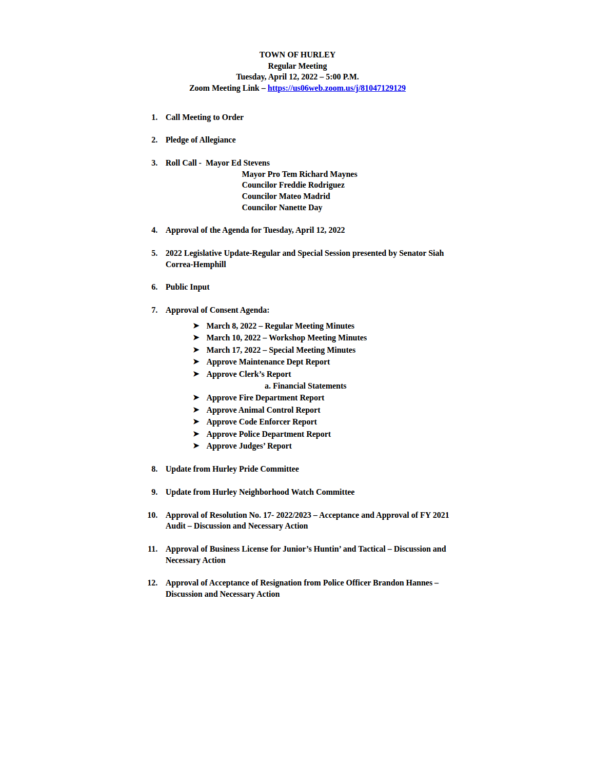TOWN OF HURLEY Regular Meeting Tuesday, April 12, 2022 – 5:00 P.M. Zoom Meeting Link – https://us06web.zoom.us/j/81047129129
Call Meeting to Order
Pledge of Allegiance
Roll Call - Mayor Ed Stevens Mayor Pro Tem Richard Maynes Councilor Freddie Rodriguez Councilor Mateo Madrid Councilor Nanette Day
Approval of the Agenda for Tuesday, April 12, 2022
2022 Legislative Update-Regular and Special Session presented by Senator Siah Correa-Hemphill
Public Input
Approval of Consent Agenda:
March 8, 2022 – Regular Meeting Minutes
March 10, 2022 – Workshop Meeting Minutes
March 17, 2022 – Special Meeting Minutes
Approve Maintenance Dept Report
Approve Clerk’s Report
Financial Statements
Approve Fire Department Report
Approve Animal Control Report
Approve Code Enforcer Report
Approve Police Department Report
Approve Judges’ Report
Update from Hurley Pride Committee
Update from Hurley Neighborhood Watch Committee
Approval of Resolution No. 17- 2022/2023 – Acceptance and Approval of FY 2021 Audit – Discussion and Necessary Action
Approval of Business License for Junior’s Huntin’ and Tactical – Discussion and Necessary Action
Approval of Acceptance of Resignation from Police Officer Brandon Hannes – Discussion and Necessary Action